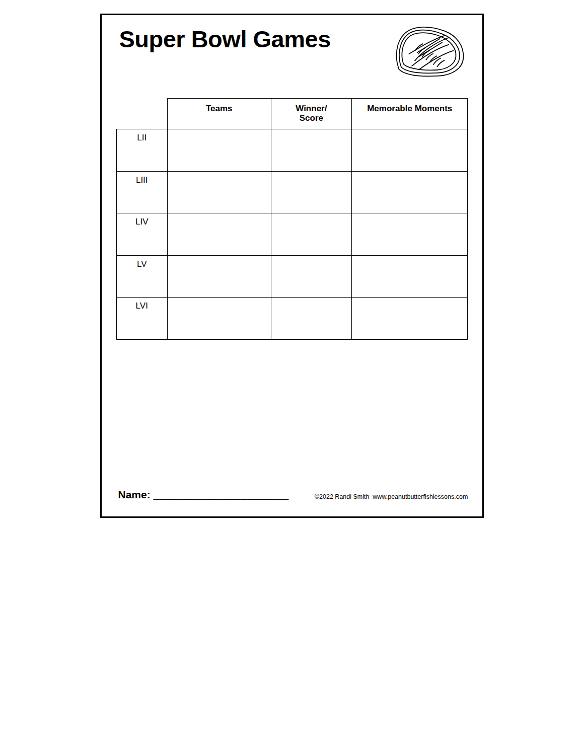Super Bowl Games
| | Teams | Winner/ Score | Memorable Moments |
| --- | --- | --- | --- |
| LII | | | |
| LIII | | | |
| LIV | | | |
| LV | | | |
| LVI | | | |
Name: _______________________
©2022 Randi Smith www.peanutbutterfishlessons.com